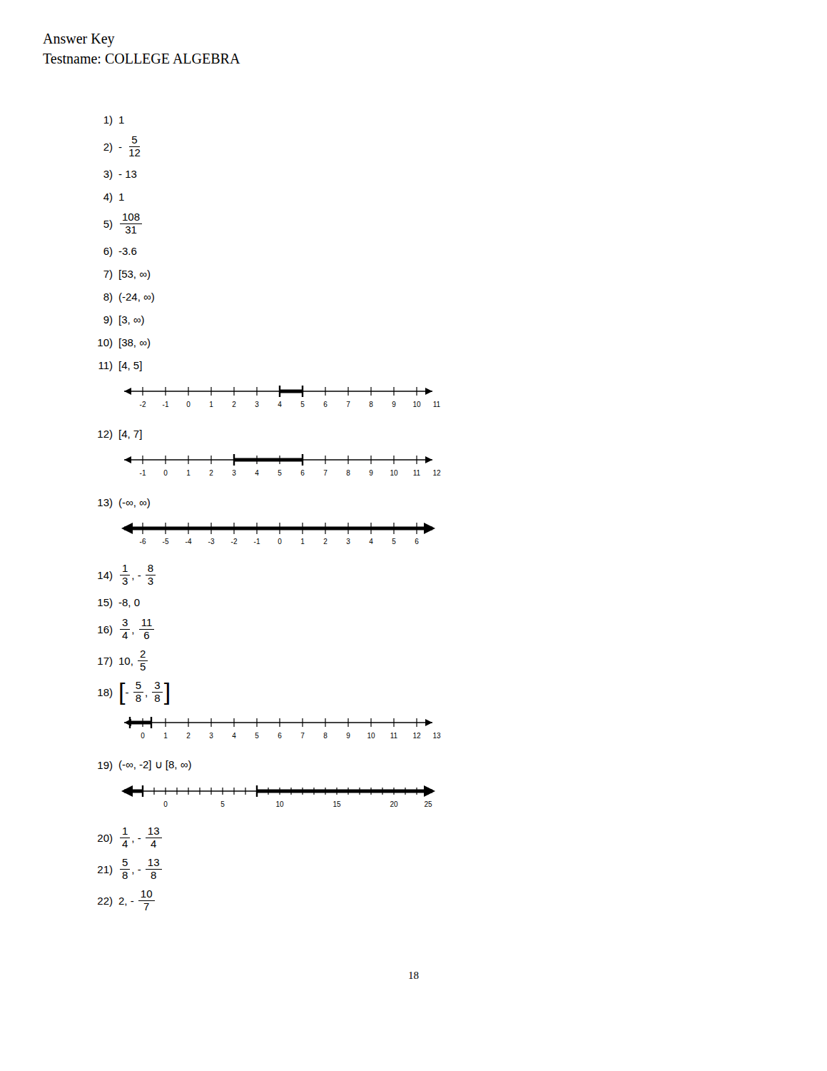Answer Key
Testname: COLLEGE ALGEBRA
1) 1
2) - 512
3) - 13
4) 1
5) 10831
6) -3.6
7) [53, ∞)
8) (-24, ∞)
9) [3, ∞)
10) [38, ∞)
11) [4, 5]
-2 -1 0 1 2 3 4 5 6 7 8 9 10 11
12) [4, 7]
-1 0 1 2 3 4 5 6 7 8 9 10 11 12
13) (-∞, ∞)
-6 -5 -4 -3 -2 -1 0 1 2 3 4 5 6
14) 13, - 83
15) -8, 0
16) 34, 116
17) 10, 25
18) [- 58, 38]
0 1 2 3 4 5 6 7 8 9 10 11 12 13
19) (-∞, -2] ∪ [8, ∞)
0 5 10 15 20 25
20) 14, - 134
21) 58, - 138
22) 2, - 107
18